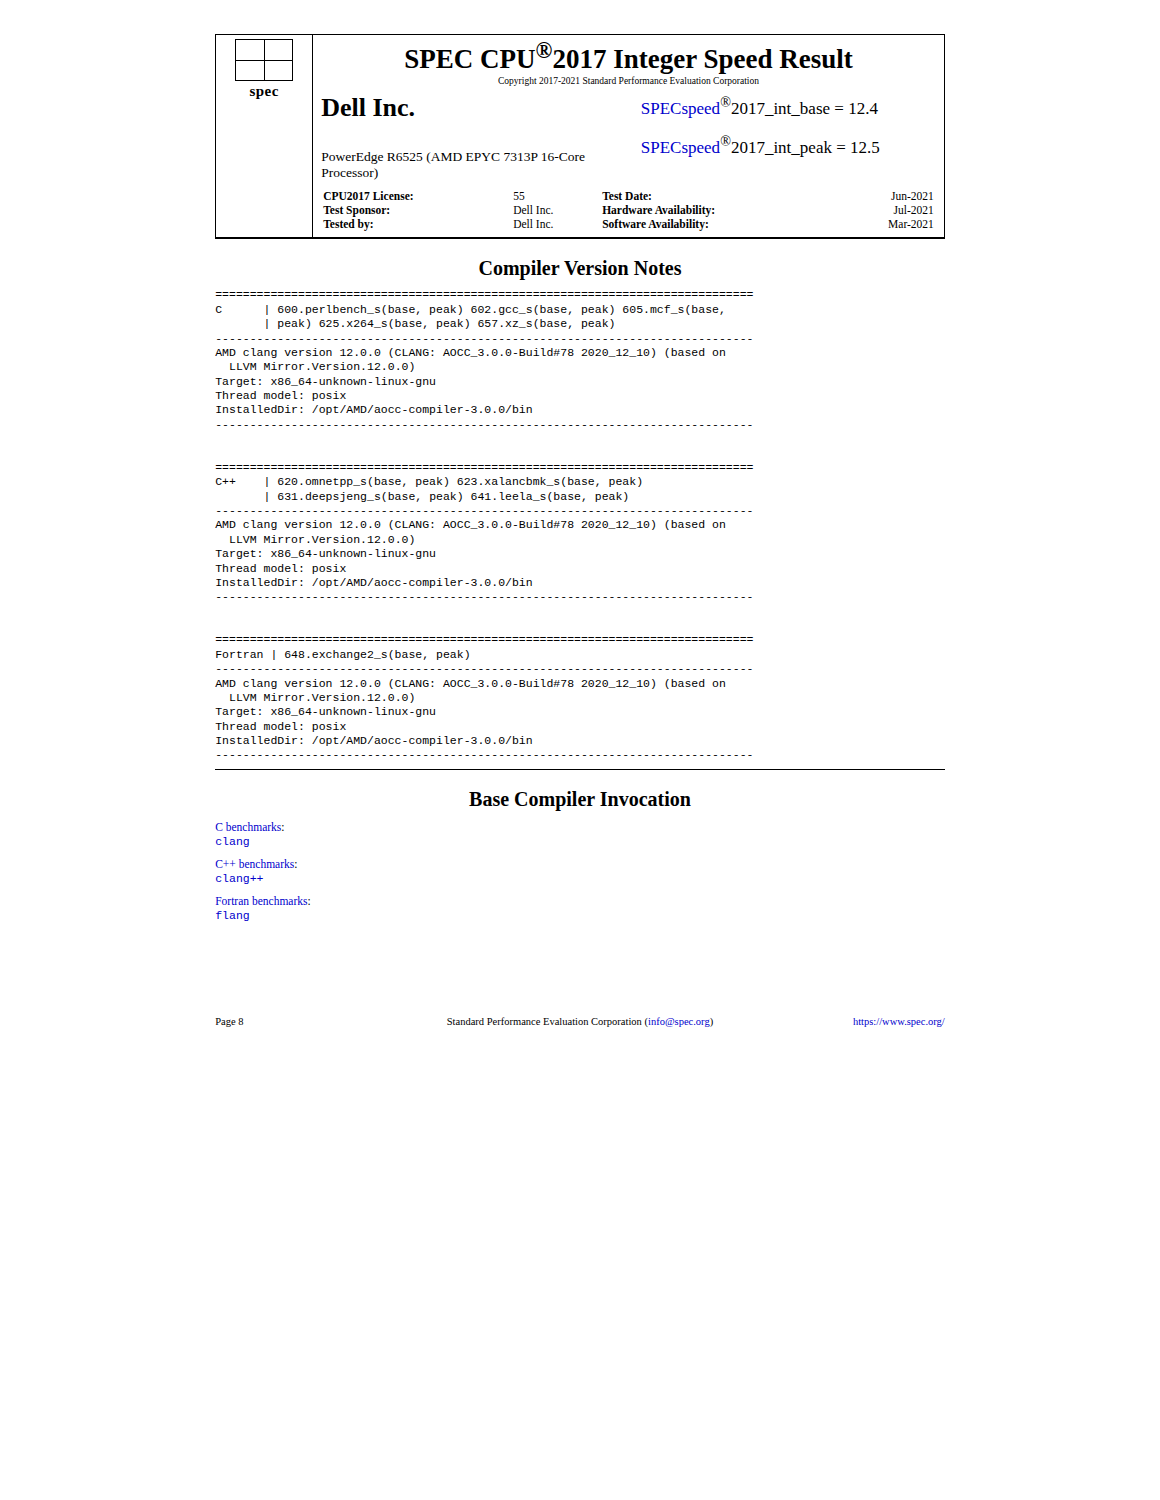spec
SPEC CPU®2017 Integer Speed Result
Copyright 2017-2021 Standard Performance Evaluation Corporation
Dell Inc.
PowerEdge R6525 (AMD EPYC 7313P 16-Core Processor)
SPECspeed®2017_int_base = 12.4
SPECspeed®2017_int_peak = 12.5
| CPU2017 License: | 55 | Test Date: | Jun-2021 |
| Test Sponsor: | Dell Inc. | Hardware Availability: | Jul-2021 |
| Tested by: | Dell Inc. | Software Availability: | Mar-2021 |
Compiler Version Notes
==============================================================================
C      | 600.perlbench_s(base, peak) 602.gcc_s(base, peak) 605.mcf_s(base,
       | peak) 625.x264_s(base, peak) 657.xz_s(base, peak)
------------------------------------------------------------------------------
AMD clang version 12.0.0 (CLANG: AOCC_3.0.0-Build#78 2020_12_10) (based on
  LLVM Mirror.Version.12.0.0)
Target: x86_64-unknown-linux-gnu
Thread model: posix
InstalledDir: /opt/AMD/aocc-compiler-3.0.0/bin
------------------------------------------------------------------------------


==============================================================================
C++    | 620.omnetpp_s(base, peak) 623.xalancbmk_s(base, peak)
       | 631.deepsjeng_s(base, peak) 641.leela_s(base, peak)
------------------------------------------------------------------------------
AMD clang version 12.0.0 (CLANG: AOCC_3.0.0-Build#78 2020_12_10) (based on
  LLVM Mirror.Version.12.0.0)
Target: x86_64-unknown-linux-gnu
Thread model: posix
InstalledDir: /opt/AMD/aocc-compiler-3.0.0/bin
------------------------------------------------------------------------------


==============================================================================
Fortran | 648.exchange2_s(base, peak)
------------------------------------------------------------------------------
AMD clang version 12.0.0 (CLANG: AOCC_3.0.0-Build#78 2020_12_10) (based on
  LLVM Mirror.Version.12.0.0)
Target: x86_64-unknown-linux-gnu
Thread model: posix
InstalledDir: /opt/AMD/aocc-compiler-3.0.0/bin
------------------------------------------------------------------------------
Base Compiler Invocation
C benchmarks:
clang
C++ benchmarks:
clang++
Fortran benchmarks:
flang
Page 8
Standard Performance Evaluation Corporation (info@spec.org)
https://www.spec.org/